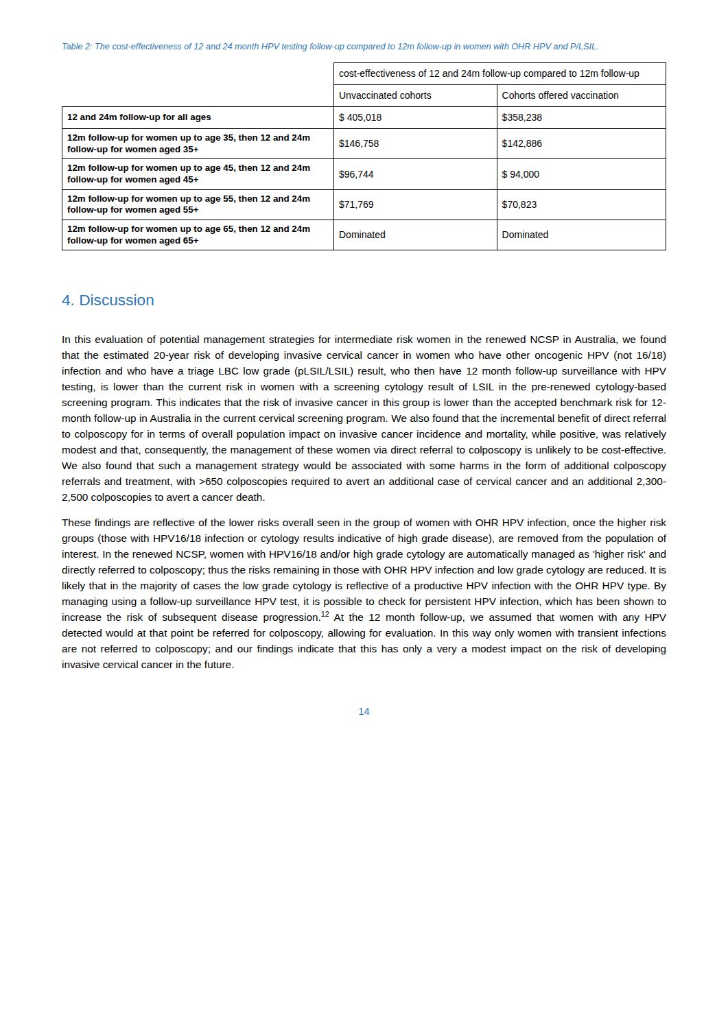Table 2: The cost-effectiveness of 12 and 24 month HPV testing follow-up compared to 12m follow-up in women with OHR HPV and P/LSIL.
| | cost-effectiveness of 12 and 24m follow-up compared to 12m follow-up |
| | Unvaccinated cohorts | Cohorts offered vaccination |
| 12 and 24m follow-up for all ages | $ 405,018 | $358,238 |
| 12m follow-up for women up to age 35, then 12 and 24m follow-up for women aged 35+ | $146,758 | $142,886 |
| 12m follow-up for women up to age 45, then 12 and 24m follow-up for women aged 45+ | $96,744 | $ 94,000 |
| 12m follow-up for women up to age 55, then 12 and 24m follow-up for women aged 55+ | $71,769 | $70,823 |
| 12m follow-up for women up to age 65, then 12 and 24m follow-up for women aged 65+ | Dominated | Dominated |
4. Discussion
In this evaluation of potential management strategies for intermediate risk women in the renewed NCSP in Australia, we found that the estimated 20-year risk of developing invasive cervical cancer in women who have other oncogenic HPV (not 16/18) infection and who have a triage LBC low grade (pLSIL/LSIL) result, who then have 12 month follow-up surveillance with HPV testing, is lower than the current risk in women with a screening cytology result of LSIL in the pre-renewed cytology-based screening program. This indicates that the risk of invasive cancer in this group is lower than the accepted benchmark risk for 12-month follow-up in Australia in the current cervical screening program. We also found that the incremental benefit of direct referral to colposcopy for in terms of overall population impact on invasive cancer incidence and mortality, while positive, was relatively modest and that, consequently, the management of these women via direct referral to colposcopy is unlikely to be cost-effective. We also found that such a management strategy would be associated with some harms in the form of additional colposcopy referrals and treatment, with >650 colposcopies required to avert an additional case of cervical cancer and an additional 2,300-2,500 colposcopies to avert a cancer death.
These findings are reflective of the lower risks overall seen in the group of women with OHR HPV infection, once the higher risk groups (those with HPV16/18 infection or cytology results indicative of high grade disease), are removed from the population of interest. In the renewed NCSP, women with HPV16/18 and/or high grade cytology are automatically managed as 'higher risk' and directly referred to colposcopy; thus the risks remaining in those with OHR HPV infection and low grade cytology are reduced. It is likely that in the majority of cases the low grade cytology is reflective of a productive HPV infection with the OHR HPV type. By managing using a follow-up surveillance HPV test, it is possible to check for persistent HPV infection, which has been shown to increase the risk of subsequent disease progression.12 At the 12 month follow-up, we assumed that women with any HPV detected would at that point be referred for colposcopy, allowing for evaluation. In this way only women with transient infections are not referred to colposcopy; and our findings indicate that this has only a very a modest impact on the risk of developing invasive cervical cancer in the future.
14